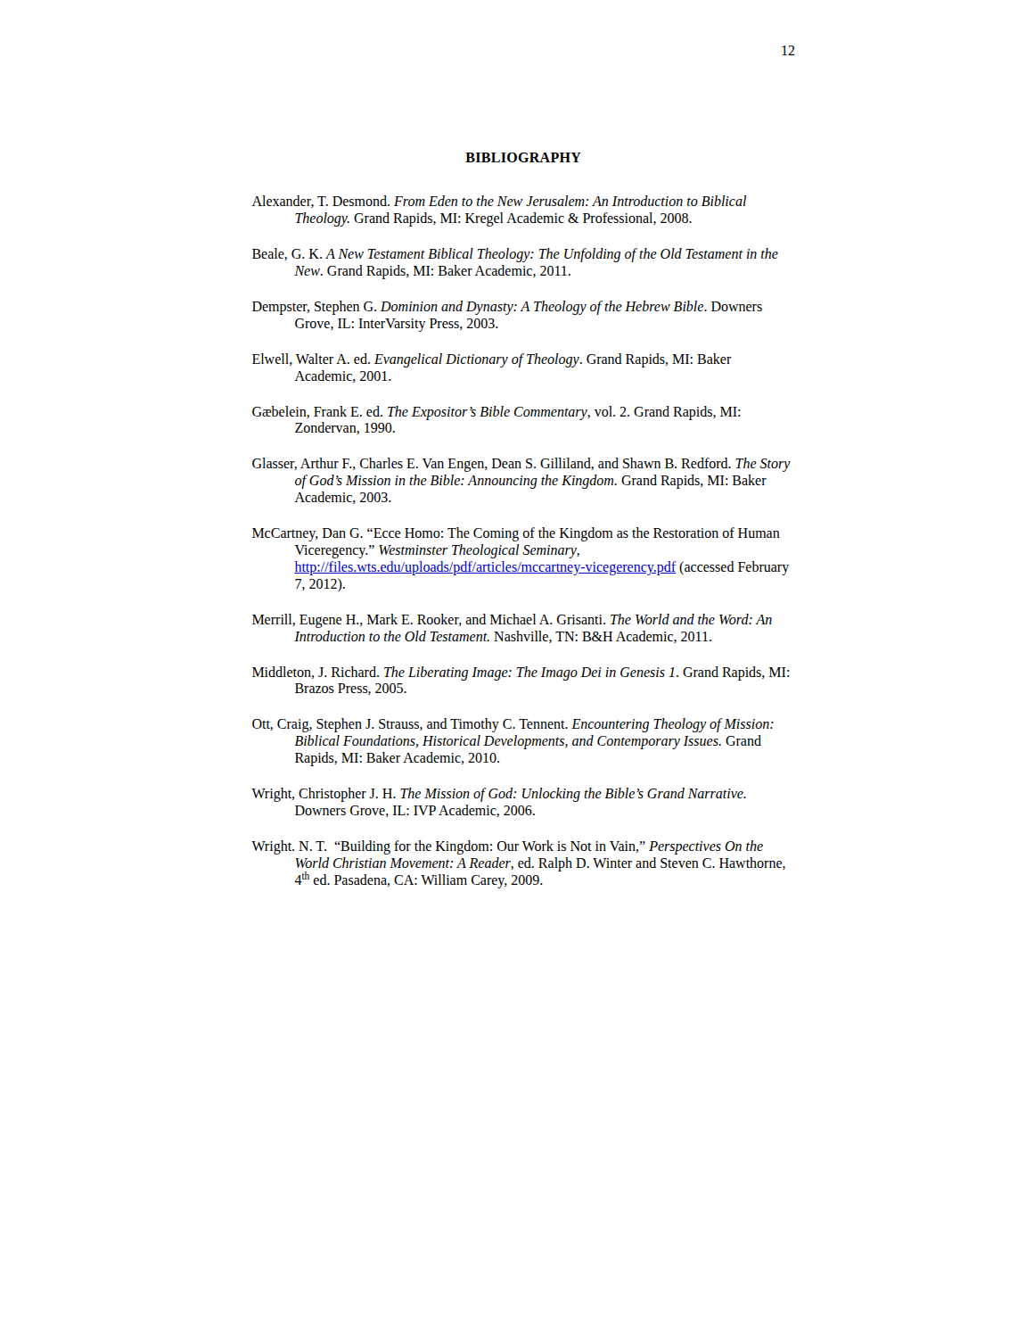12
BIBLIOGRAPHY
Alexander, T. Desmond. From Eden to the New Jerusalem: An Introduction to Biblical Theology. Grand Rapids, MI: Kregel Academic & Professional, 2008.
Beale, G. K. A New Testament Biblical Theology: The Unfolding of the Old Testament in the New. Grand Rapids, MI: Baker Academic, 2011.
Dempster, Stephen G. Dominion and Dynasty: A Theology of the Hebrew Bible. Downers Grove, IL: InterVarsity Press, 2003.
Elwell, Walter A. ed. Evangelical Dictionary of Theology. Grand Rapids, MI: Baker Academic, 2001.
Gæbelein, Frank E. ed. The Expositor’s Bible Commentary, vol. 2. Grand Rapids, MI: Zondervan, 1990.
Glasser, Arthur F., Charles E. Van Engen, Dean S. Gilliland, and Shawn B. Redford. The Story of God’s Mission in the Bible: Announcing the Kingdom. Grand Rapids, MI: Baker Academic, 2003.
McCartney, Dan G. “Ecce Homo: The Coming of the Kingdom as the Restoration of Human Viceregency.” Westminster Theological Seminary, http://files.wts.edu/uploads/pdf/articles/mccartney-vicegerency.pdf (accessed February 7, 2012).
Merrill, Eugene H., Mark E. Rooker, and Michael A. Grisanti. The World and the Word: An Introduction to the Old Testament. Nashville, TN: B&H Academic, 2011.
Middleton, J. Richard. The Liberating Image: The Imago Dei in Genesis 1. Grand Rapids, MI: Brazos Press, 2005.
Ott, Craig, Stephen J. Strauss, and Timothy C. Tennent. Encountering Theology of Mission: Biblical Foundations, Historical Developments, and Contemporary Issues. Grand Rapids, MI: Baker Academic, 2010.
Wright, Christopher J. H. The Mission of God: Unlocking the Bible’s Grand Narrative. Downers Grove, IL: IVP Academic, 2006.
Wright. N. T. “Building for the Kingdom: Our Work is Not in Vain,” Perspectives On the World Christian Movement: A Reader, ed. Ralph D. Winter and Steven C. Hawthorne, 4th ed. Pasadena, CA: William Carey, 2009.